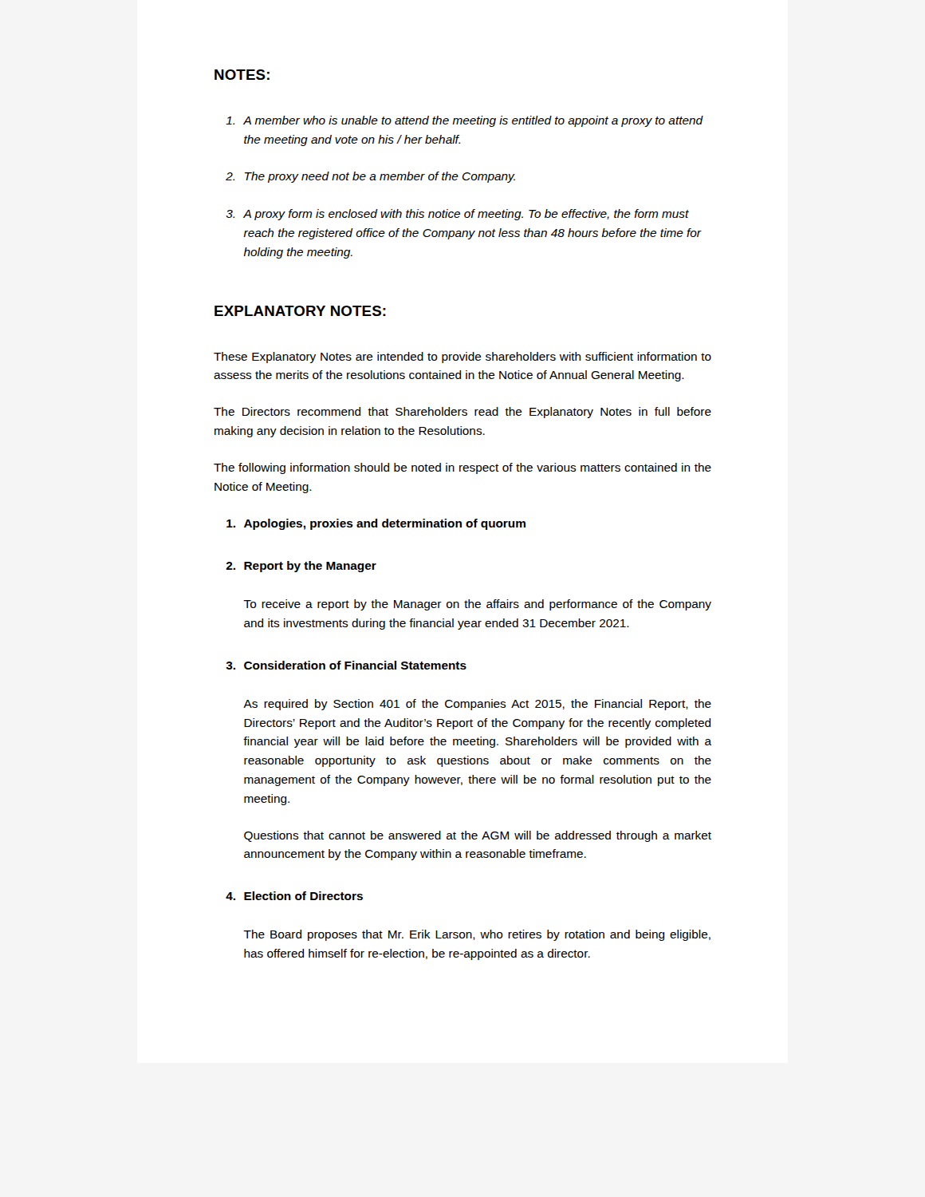NOTES:
A member who is unable to attend the meeting is entitled to appoint a proxy to attend the meeting and vote on his / her behalf.
The proxy need not be a member of the Company.
A proxy form is enclosed with this notice of meeting. To be effective, the form must reach the registered office of the Company not less than 48 hours before the time for holding the meeting.
EXPLANATORY NOTES:
These Explanatory Notes are intended to provide shareholders with sufficient information to assess the merits of the resolutions contained in the Notice of Annual General Meeting.
The Directors recommend that Shareholders read the Explanatory Notes in full before making any decision in relation to the Resolutions.
The following information should be noted in respect of the various matters contained in the Notice of Meeting.
Apologies, proxies and determination of quorum
Report by the Manager
To receive a report by the Manager on the affairs and performance of the Company and its investments during the financial year ended 31 December 2021.
Consideration of Financial Statements
As required by Section 401 of the Companies Act 2015, the Financial Report, the Directors’ Report and the Auditor’s Report of the Company for the recently completed financial year will be laid before the meeting. Shareholders will be provided with a reasonable opportunity to ask questions about or make comments on the management of the Company however, there will be no formal resolution put to the meeting.
Questions that cannot be answered at the AGM will be addressed through a market announcement by the Company within a reasonable timeframe.
Election of Directors
The Board proposes that Mr. Erik Larson, who retires by rotation and being eligible, has offered himself for re-election, be re-appointed as a director.